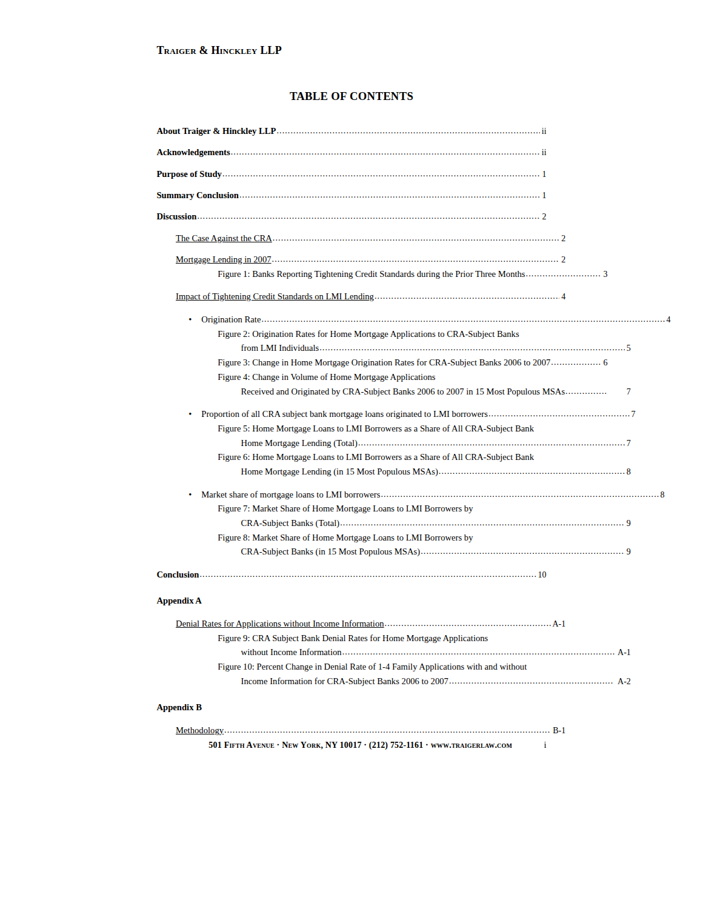Traiger & Hinckley LLP
TABLE OF CONTENTS
About Traiger & Hinckley LLP .................................................................................................................................................. ii
Acknowledgements ................................................................................................................................................................. ii
Purpose of Study .................................................................................................................................................................... 1
Summary Conclusion ............................................................................................................................................................ 1
Discussion ............................................................................................................................................................................. 2
The Case Against the CRA ................................................................................................................................................. 2
Mortgage Lending in 2007 ................................................................................................................................................. 2
Figure 1: Banks Reporting Tightening Credit Standards during the Prior Three Months ..................................... 3
Impact of Tightening Credit Standards on LMI Lending ................................................................................................ 4
• Origination Rate ................................................................................................................................................. 4
Figure 2: Origination Rates for Home Mortgage Applications to CRA-Subject Banks
from LMI Individuals ..................................................................................................................... 5
Figure 3: Change in Home Mortgage Origination Rates for CRA-Subject Banks 2006 to 2007 ........................... 6
Figure 4: Change in Volume of Home Mortgage Applications
Received and Originated by CRA-Subject Banks 2006 to 2007 in 15 Most Populous MSAs ............... 7
• Proportion of all CRA subject bank mortgage loans originated to LMI borrowers ................................................... 7
Figure 5: Home Mortgage Loans to LMI Borrowers as a Share of All CRA-Subject Bank
Home Mortgage Lending (Total) ....................................................................................................... 7
Figure 6: Home Mortgage Loans to LMI Borrowers as a Share of All CRA-Subject Bank
Home Mortgage Lending (in 15 Most Populous MSAs) ....................................................................... 8
• Market share of mortgage loans to LMI borrowers .................................................................................................... 8
Figure 7: Market Share of Home Mortgage Loans to LMI Borrowers by
CRA-Subject Banks (Total) ................................................................................................................. 9
Figure 8: Market Share of Home Mortgage Loans to LMI Borrowers by
CRA-Subject Banks (in 15 Most Populous MSAs) .............................................................................. 9
Conclusion ........................................................................................................................................................................... 10
Appendix A
Denial Rates for Applications without Income Information ....................................................................................... A-1
Figure 9: CRA Subject Bank Denial Rates for Home Mortgage Applications
without Income Information ......................................................................................................... A-1
Figure 10: Percent Change in Denial Rate of 1-4 Family Applications with and without
Income Information for CRA-Subject Banks 2006 to 2007 ........................................................... A-2
Appendix B
Methodology ....................................................................................................................................................................... B-1
501 Fifth Avenue · New York, NY 10017 · (212) 752-1161 · www.traigerlaw.com
i